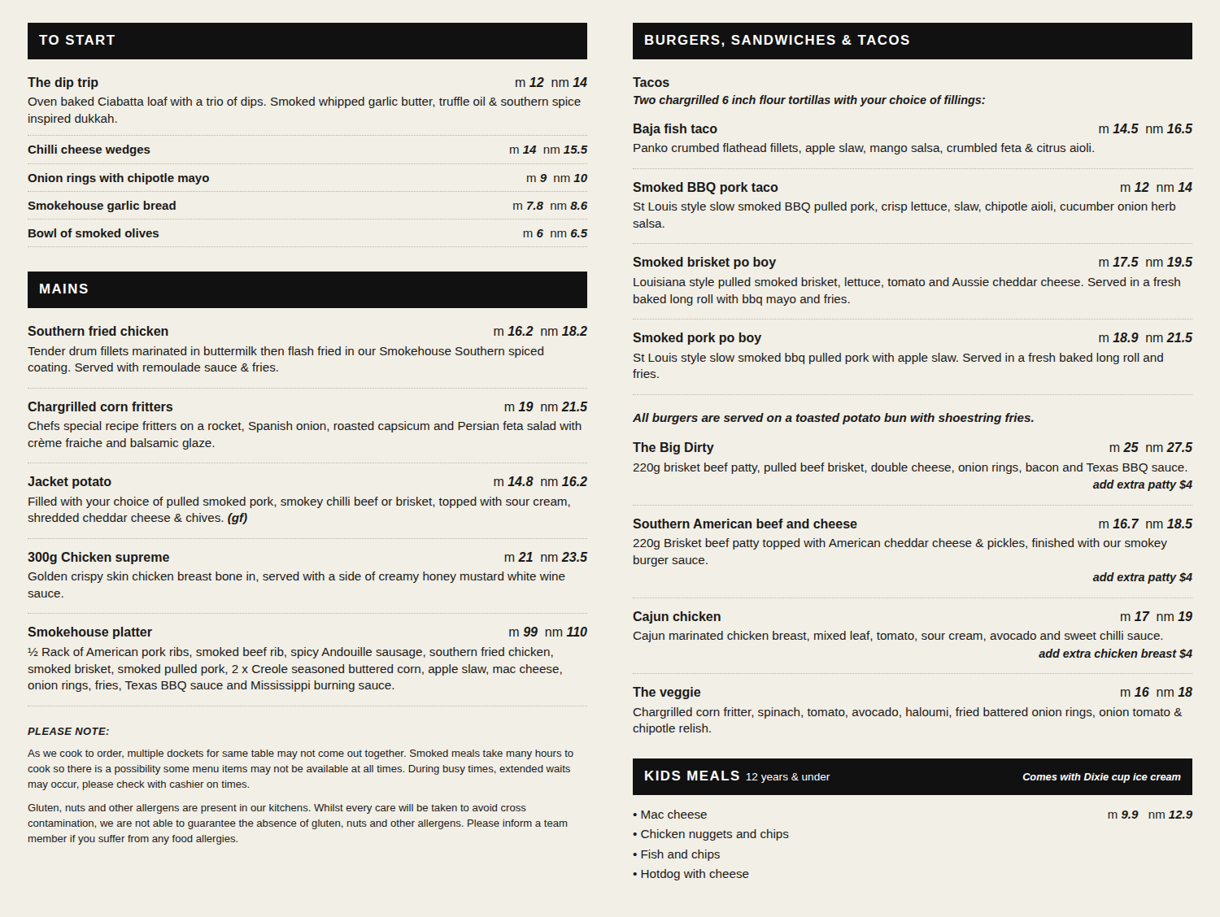To start
The dip trip m 12 nm 14
Oven baked Ciabatta loaf with a trio of dips. Smoked whipped garlic butter, truffle oil & southern spice inspired dukkah.
Chilli cheese wedges m 14 nm 15.5
Onion rings with chipotle mayo m 9 nm 10
Smokehouse garlic bread m 7.8 nm 8.6
Bowl of smoked olives m 6 nm 6.5
Mains
Southern fried chicken m 16.2 nm 18.2
Tender drum fillets marinated in buttermilk then flash fried in our Smokehouse Southern spiced coating. Served with remoulade sauce & fries.
Chargrilled corn fritters m 19 nm 21.5
Chefs special recipe fritters on a rocket, Spanish onion, roasted capsicum and Persian feta salad with crème fraiche and balsamic glaze.
Jacket potato m 14.8 nm 16.2
Filled with your choice of pulled smoked pork, smokey chilli beef or brisket, topped with sour cream, shredded cheddar cheese & chives. (gf)
300g Chicken supreme m 21 nm 23.5
Golden crispy skin chicken breast bone in, served with a side of creamy honey mustard white wine sauce.
Smokehouse platter m 99 nm 110
½ Rack of American pork ribs, smoked beef rib, spicy Andouille sausage, southern fried chicken, smoked brisket, smoked pulled pork, 2 x Creole seasoned buttered corn, apple slaw, mac cheese, onion rings, fries, Texas BBQ sauce and Mississippi burning sauce.
Please note:
As we cook to order, multiple dockets for same table may not come out together. Smoked meals take many hours to cook so there is a possibility some menu items may not be available at all times. During busy times, extended waits may occur, please check with cashier on times.
Gluten, nuts and other allergens are present in our kitchens. Whilst every care will be taken to avoid cross contamination, we are not able to guarantee the absence of gluten, nuts and other allergens. Please inform a team member if you suffer from any food allergies.
Burgers, sandwiches & tacos
Tacos
Two chargrilled 6 inch flour tortillas with your choice of fillings:
Baja fish taco m 14.5 nm 16.5
Panko crumbed flathead fillets, apple slaw, mango salsa, crumbled feta & citrus aioli.
Smoked BBQ pork taco m 12 nm 14
St Louis style slow smoked BBQ pulled pork, crisp lettuce, slaw, chipotle aioli, cucumber onion herb salsa.
Smoked brisket po boy m 17.5 nm 19.5
Louisiana style pulled smoked brisket, lettuce, tomato and Aussie cheddar cheese. Served in a fresh baked long roll with bbq mayo and fries.
Smoked pork po boy m 18.9 nm 21.5
St Louis style slow smoked bbq pulled pork with apple slaw. Served in a fresh baked long roll and fries.
All burgers are served on a toasted potato bun with shoestring fries.
The Big Dirty m 25 nm 27.5
220g brisket beef patty, pulled beef brisket, double cheese, onion rings, bacon and Texas BBQ sauce.
add extra patty $4
Southern American beef and cheese m 16.7 nm 18.5
220g Brisket beef patty topped with American cheddar cheese & pickles, finished with our smokey burger sauce.
add extra patty $4
Cajun chicken m 17 nm 19
Cajun marinated chicken breast, mixed leaf, tomato, sour cream, avocado and sweet chilli sauce.
add extra chicken breast $4
The veggie m 16 nm 18
Chargrilled corn fritter, spinach, tomato, avocado, haloumi, fried battered onion rings, onion tomato & chipotle relish.
Kids meals 12 years & under
Comes with Dixie cup ice cream
• Mac cheese
• Chicken nuggets and chips
• Fish and chips
• Hotdog with cheese
m 9.9 nm 12.9